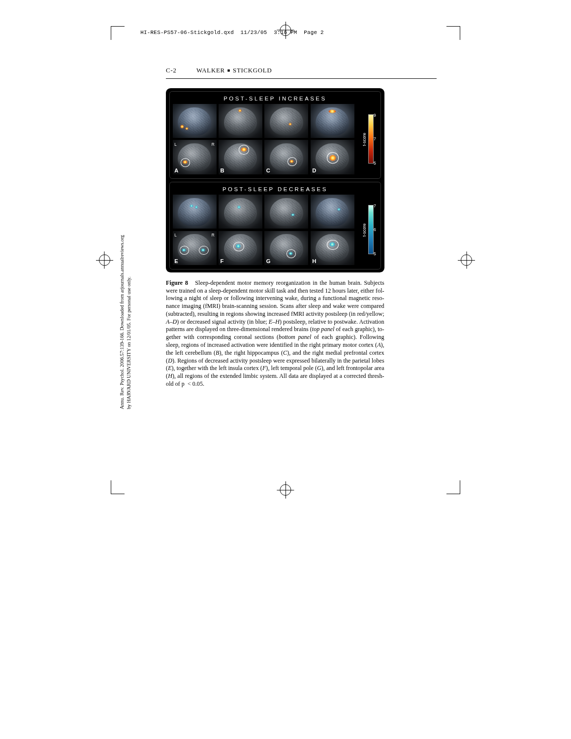HI-RES-PS57-06-Stickgold.qxd 11/23/05 3:16 PM Page 2
Annu. Rev. Psychol. 2006.57:139-166. Downloaded from arjournals.annualreviews.org
by HARVARD UNIVERSITY on 12/01/05. For personal use only.
C-2 WALKER ■ STICKGOLD
POST-SLEEP INCREASES
L R
A
B
C
D
t-score
975
POST-SLEEP DECREASES
L R
E
F
G
H
t-score
765
Figure 8 Sleep-dependent motor memory reorganization in the human brain. Subjects were trained on a sleep-dependent motor skill task and then tested 12 hours later, either following a night of sleep or following intervening wake, during a functional magnetic resonance imaging (fMRI) brain-scanning session. Scans after sleep and wake were compared (subtracted), resulting in regions showing increased fMRI activity postsleep (in red/yellow; A–D) or decreased signal activity (in blue; E–H) postsleep, relative to postwake. Activation patterns are displayed on three-dimensional rendered brains (top panel of each graphic), together with corresponding coronal sections (bottom panel of each graphic). Following sleep, regions of increased activation were identified in the right primary motor cortex (A), the left cerebellum (B), the right hippocampus (C), and the right medial prefrontal cortex (D). Regions of decreased activity postsleep were expressed bilaterally in the parietal lobes (E), together with the left insula cortex (F), left temporal pole (G), and left frontopolar area (H), all regions of the extended limbic system. All data are displayed at a corrected threshold of p < 0.05.